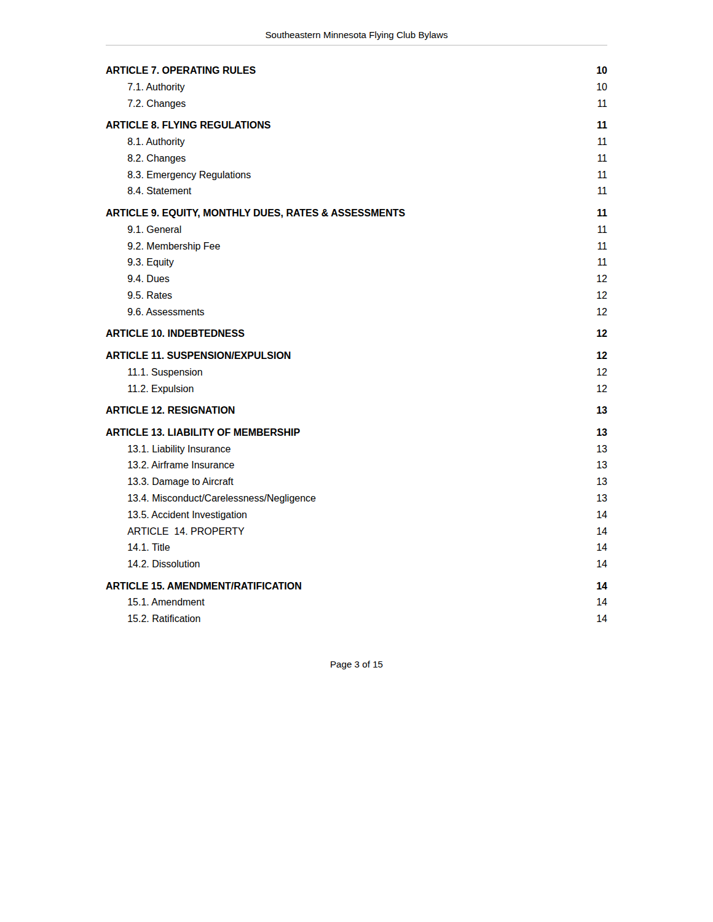Southeastern Minnesota Flying Club Bylaws
ARTICLE 7. OPERATING RULES 10
7.1. Authority 10
7.2. Changes 11
ARTICLE 8. FLYING REGULATIONS 11
8.1. Authority 11
8.2. Changes 11
8.3. Emergency Regulations 11
8.4. Statement 11
ARTICLE 9. EQUITY, MONTHLY DUES, RATES & ASSESSMENTS 11
9.1. General 11
9.2. Membership Fee 11
9.3. Equity 11
9.4. Dues 12
9.5. Rates 12
9.6. Assessments 12
ARTICLE 10. INDEBTEDNESS 12
ARTICLE 11. SUSPENSION/EXPULSION 12
11.1. Suspension 12
11.2. Expulsion 12
ARTICLE 12. RESIGNATION 13
ARTICLE 13. LIABILITY OF MEMBERSHIP 13
13.1. Liability Insurance 13
13.2. Airframe Insurance 13
13.3. Damage to Aircraft 13
13.4. Misconduct/Carelessness/Negligence 13
13.5. Accident Investigation 14
ARTICLE 14. PROPERTY 14
14.1. Title 14
14.2. Dissolution 14
ARTICLE 15. AMENDMENT/RATIFICATION 14
15.1. Amendment 14
15.2. Ratification 14
Page 3 of 15